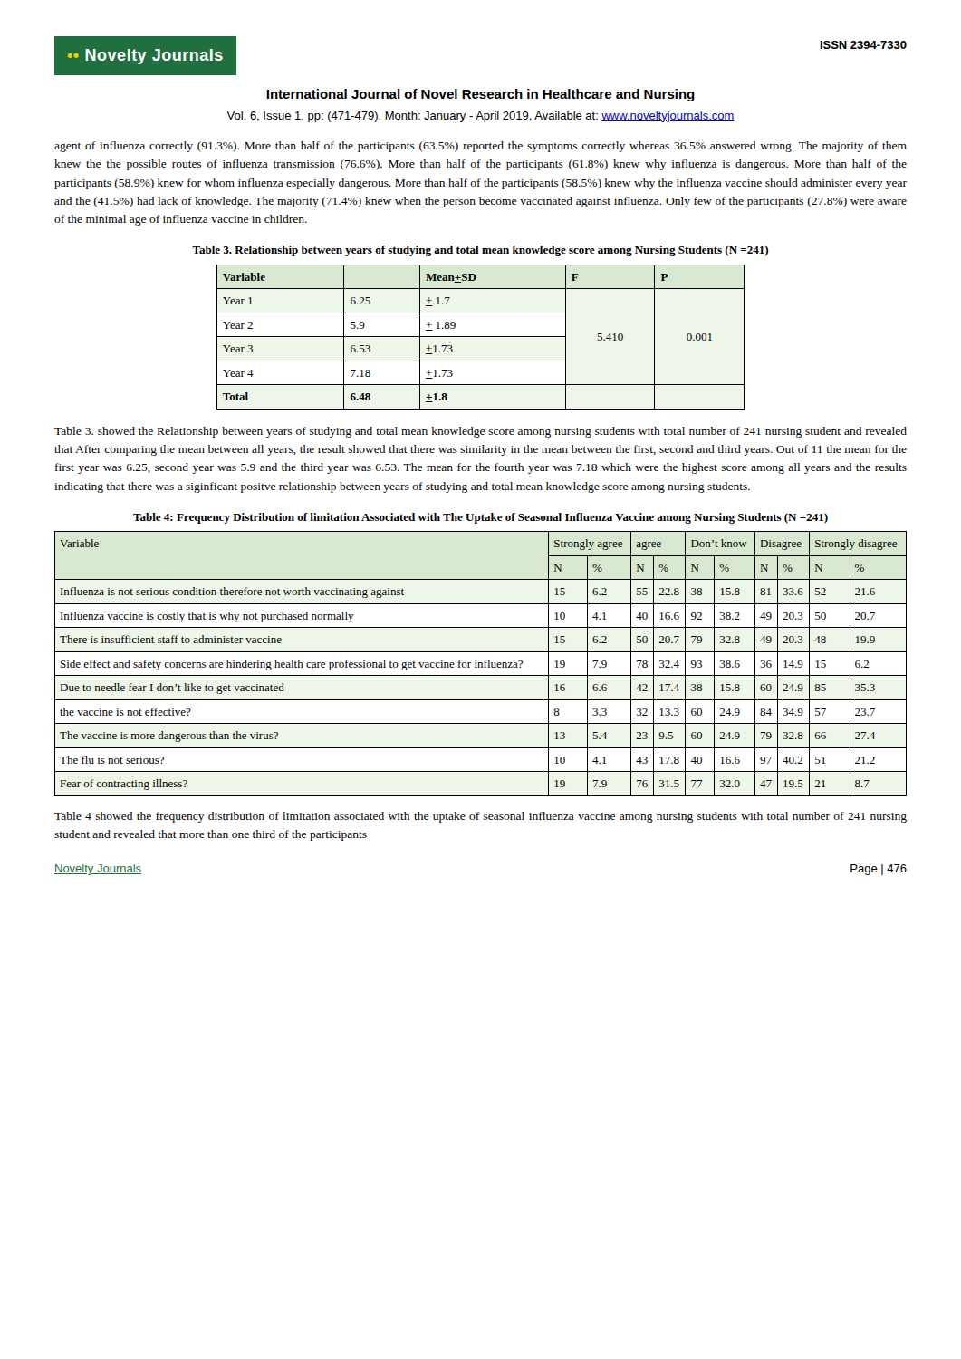••Novelty Journals
ISSN 2394-7330
International Journal of Novel Research in Healthcare and Nursing
Vol. 6, Issue 1, pp: (471-479), Month: January - April 2019, Available at: www.noveltyjournals.com
agent of influenza correctly (91.3%). More than half of the participants (63.5%) reported the symptoms correctly whereas 36.5% answered wrong. The majority of them knew the the possible routes of influenza transmission (76.6%). More than half of the participants (61.8%) knew why influenza is dangerous. More than half of the participants (58.9%) knew for whom influenza especially dangerous. More than half of the participants (58.5%) knew why the influenza vaccine should administer every year and the (41.5%) had lack of knowledge. The majority (71.4%) knew when the person become vaccinated against influenza. Only few of the participants (27.8%) were aware of the minimal age of influenza vaccine in children.
Table 3. Relationship between years of studying and total mean knowledge score among Nursing Students (N =241)
| Variable | | Mean + SD | F | P |
| --- | --- | --- | --- | --- |
| Year 1 | 6.25 | + 1.7 | 5.410 | 0.001 |
| Year 2 | 5.9 | + 1.89 |
| Year 3 | 6.53 | + 1.73 |
| Year 4 | 7.18 | + 1.73 |
| Total | 6.48 | + 1.8 | | |
Table 3. showed the Relationship between years of studying and total mean knowledge score among nursing students with total number of 241 nursing student and revealed that After comparing the mean between all years, the result showed that there was similarity in the mean between the first, second and third years. Out of 11 the mean for the first year was 6.25, second year was 5.9 and the third year was 6.53. The mean for the fourth year was 7.18 which were the highest score among all years and the results indicating that there was a siginficant positve relationship between years of studying and total mean knowledge score among nursing students.
Table 4: Frequency Distribution of limitation Associated with The Uptake of Seasonal Influenza Vaccine among Nursing Students (N =241)
| Variable | Strongly agree | agree | Don’t know | Disagree | Strongly disagree |
| --- | --- | --- | --- | --- | --- |
| N | % | N | % | N | % | N | % | N | % |
| Influenza is not serious condition therefore not worth vaccinating against | 15 | 6.2 | 55 | 22.8 | 38 | 15.8 | 81 | 33.6 | 52 | 21.6 |
| Influenza vaccine is costly that is why not purchased normally | 10 | 4.1 | 40 | 16.6 | 92 | 38.2 | 49 | 20.3 | 50 | 20.7 |
| There is insufficient staff to administer vaccine | 15 | 6.2 | 50 | 20.7 | 79 | 32.8 | 49 | 20.3 | 48 | 19.9 |
| Side effect and safety concerns are hindering health care professional to get vaccine for influenza? | 19 | 7.9 | 78 | 32.4 | 93 | 38.6 | 36 | 14.9 | 15 | 6.2 |
| Due to needle fear I don’t like to get vaccinated | 16 | 6.6 | 42 | 17.4 | 38 | 15.8 | 60 | 24.9 | 85 | 35.3 |
| the vaccine is not effective? | 8 | 3.3 | 32 | 13.3 | 60 | 24.9 | 84 | 34.9 | 57 | 23.7 |
| The vaccine is more dangerous than the virus? | 13 | 5.4 | 23 | 9.5 | 60 | 24.9 | 79 | 32.8 | 66 | 27.4 |
| The flu is not serious? | 10 | 4.1 | 43 | 17.8 | 40 | 16.6 | 97 | 40.2 | 51 | 21.2 |
| Fear of contracting illness? | 19 | 7.9 | 76 | 31.5 | 77 | 32.0 | 47 | 19.5 | 21 | 8.7 |
Table 4 showed the frequency distribution of limitation associated with the uptake of seasonal influenza vaccine among nursing students with total number of 241 nursing student and revealed that more than one third of the participants
Novelty Journals
Page | 476